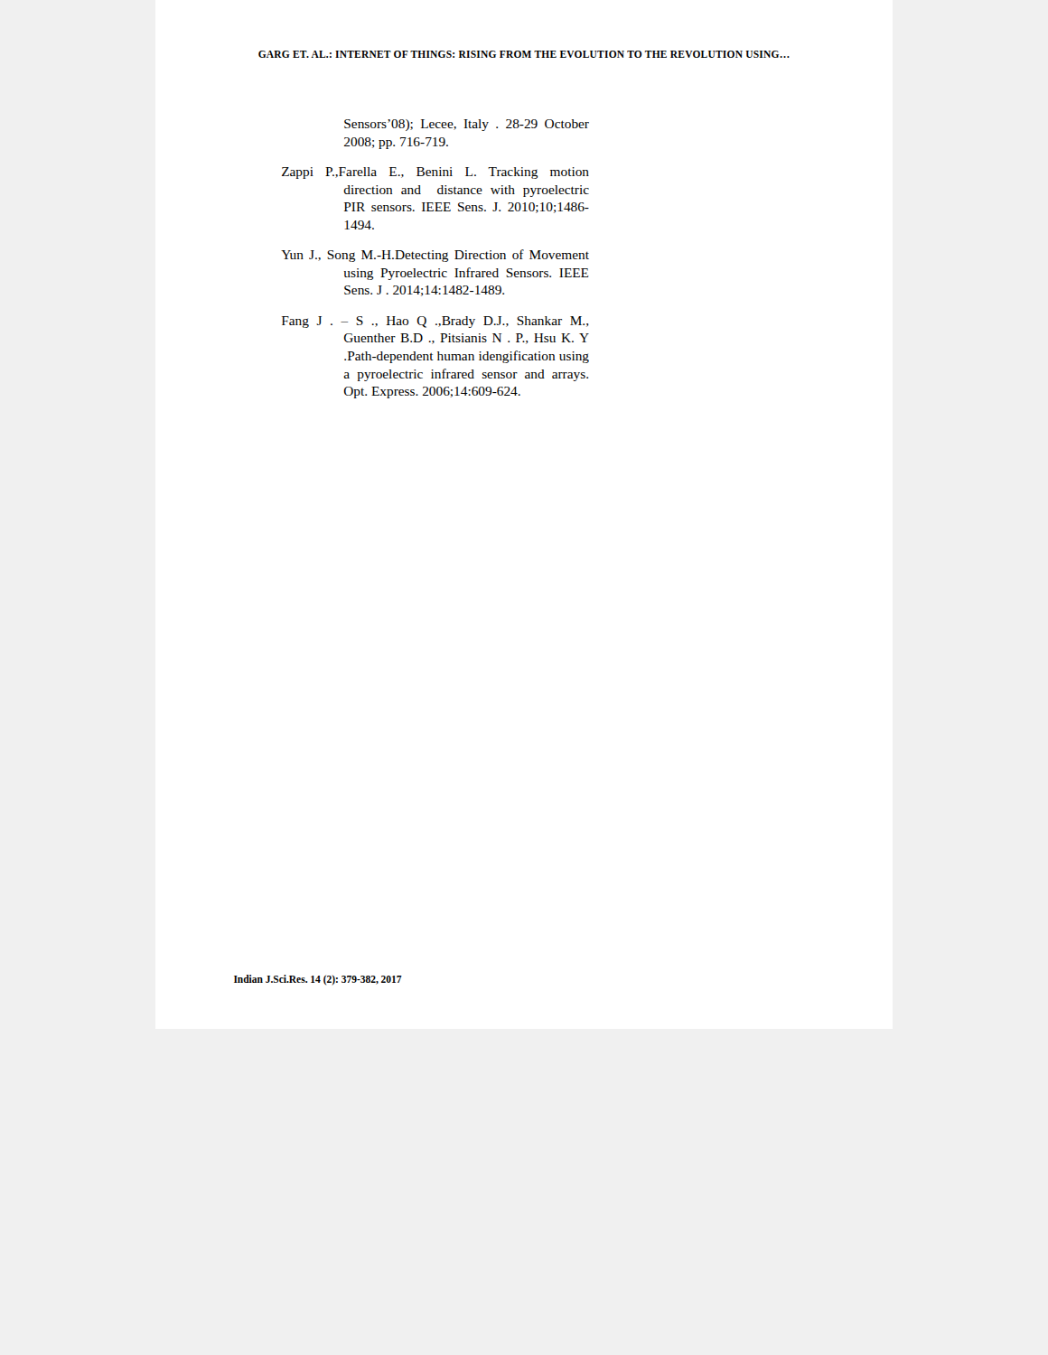GARG ET. AL.: INTERNET OF THINGS: RISING FROM THE EVOLUTION TO THE REVOLUTION USING…
Sensors’08); Lecee, Italy . 28-29 October 2008; pp. 716-719.
Zappi P.,Farella E., Benini L. Tracking motion direction and distance with pyroelectric PIR sensors. IEEE Sens. J. 2010;10;1486-1494.
Yun J., Song M.-H.Detecting Direction of Movement using Pyroelectric Infrared Sensors. IEEE Sens. J . 2014;14:1482-1489.
Fang J . – S ., Hao Q .,Brady D.J., Shankar M., Guenther B.D ., Pitsianis N . P., Hsu K. Y .Path-dependent human idengification using a pyroelectric infrared sensor and arrays. Opt. Express. 2006;14:609-624.
Indian J.Sci.Res. 14 (2): 379-382, 2017